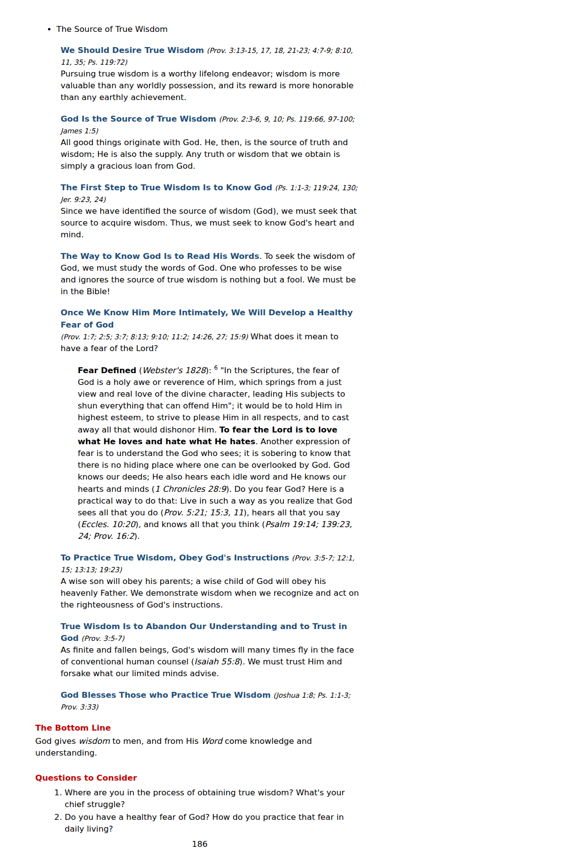The Source of True Wisdom
We Should Desire True Wisdom (Prov. 3:13-15, 17, 18, 21-23; 4:7-9; 8:10, 11, 35; Ps. 119:72)
Pursuing true wisdom is a worthy lifelong endeavor; wisdom is more valuable than any worldly possession, and its reward is more honorable than any earthly achievement.
God Is the Source of True Wisdom (Prov. 2:3-6, 9, 10; Ps. 119:66, 97-100; James 1:5)
All good things originate with God. He, then, is the source of truth and wisdom; He is also the supply. Any truth or wisdom that we obtain is simply a gracious loan from God.
The First Step to True Wisdom Is to Know God (Ps. 1:1-3; 119:24, 130; Jer. 9:23, 24)
Since we have identified the source of wisdom (God), we must seek that source to acquire wisdom. Thus, we must seek to know God's heart and mind.
The Way to Know God Is to Read His Words. To seek the wisdom of God, we must study the words of God. One who professes to be wise and ignores the source of true wisdom is nothing but a fool. We must be in the Bible!
Once We Know Him More Intimately, We Will Develop a Healthy Fear of God
(Prov. 1:7; 2:5; 3:7; 8:13; 9:10; 11:2; 14:26, 27; 15:9) What does it mean to have a fear of the Lord?
Fear Defined (Webster's 1828): 6 "In the Scriptures, the fear of God is a holy awe or reverence of Him, which springs from a just view and real love of the divine character, leading His subjects to shun everything that can offend Him"; it would be to hold Him in highest esteem, to strive to please Him in all respects, and to cast away all that would dishonor Him. To fear the Lord is to love what He loves and hate what He hates. Another expression of fear is to understand the God who sees; it is sobering to know that there is no hiding place where one can be overlooked by God. God knows our deeds; He also hears each idle word and He knows our hearts and minds (1 Chronicles 28:9). Do you fear God? Here is a practical way to do that: Live in such a way as you realize that God sees all that you do (Prov. 5:21; 15:3, 11), hears all that you say (Eccles. 10:20), and knows all that you think (Psalm 19:14; 139:23, 24; Prov. 16:2).
To Practice True Wisdom, Obey God's Instructions (Prov. 3:5-7; 12:1, 15; 13:13; 19:23)
A wise son will obey his parents; a wise child of God will obey his heavenly Father. We demonstrate wisdom when we recognize and act on the righteousness of God's instructions.
True Wisdom Is to Abandon Our Understanding and to Trust in God (Prov. 3:5-7)
As finite and fallen beings, God's wisdom will many times fly in the face of conventional human counsel (Isaiah 55:8). We must trust Him and forsake what our limited minds advise.
God Blesses Those who Practice True Wisdom (Joshua 1:8; Ps. 1:1-3; Prov. 3:33)
The Bottom Line
God gives wisdom to men, and from His Word come knowledge and understanding.
Questions to Consider
Where are you in the process of obtaining true wisdom? What's your chief struggle?
Do you have a healthy fear of God? How do you practice that fear in daily living?
186